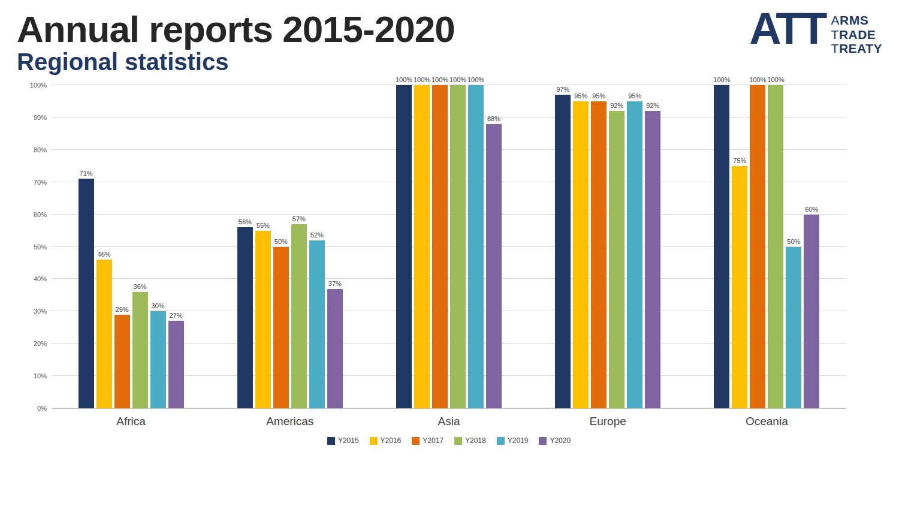Annual reports 2015-2020
Regional statistics
ATT
ARMS TRADE TREATY
0%
10%
20%
30%
40%
50%
60%
70%
80%
90%
100%
71%
46%
29%
36%
30%
27%
56%
55%
50%
57%
52%
37%
100%
100%
100%
100%
100%
88%
97%
95%
95%
92%
95%
92%
100%
75%
100%
100%
50%
60%
Africa
Americas
Asia
Europe
Oceania
Y2015
Y2016
Y2017
Y2018
Y2019
Y2020